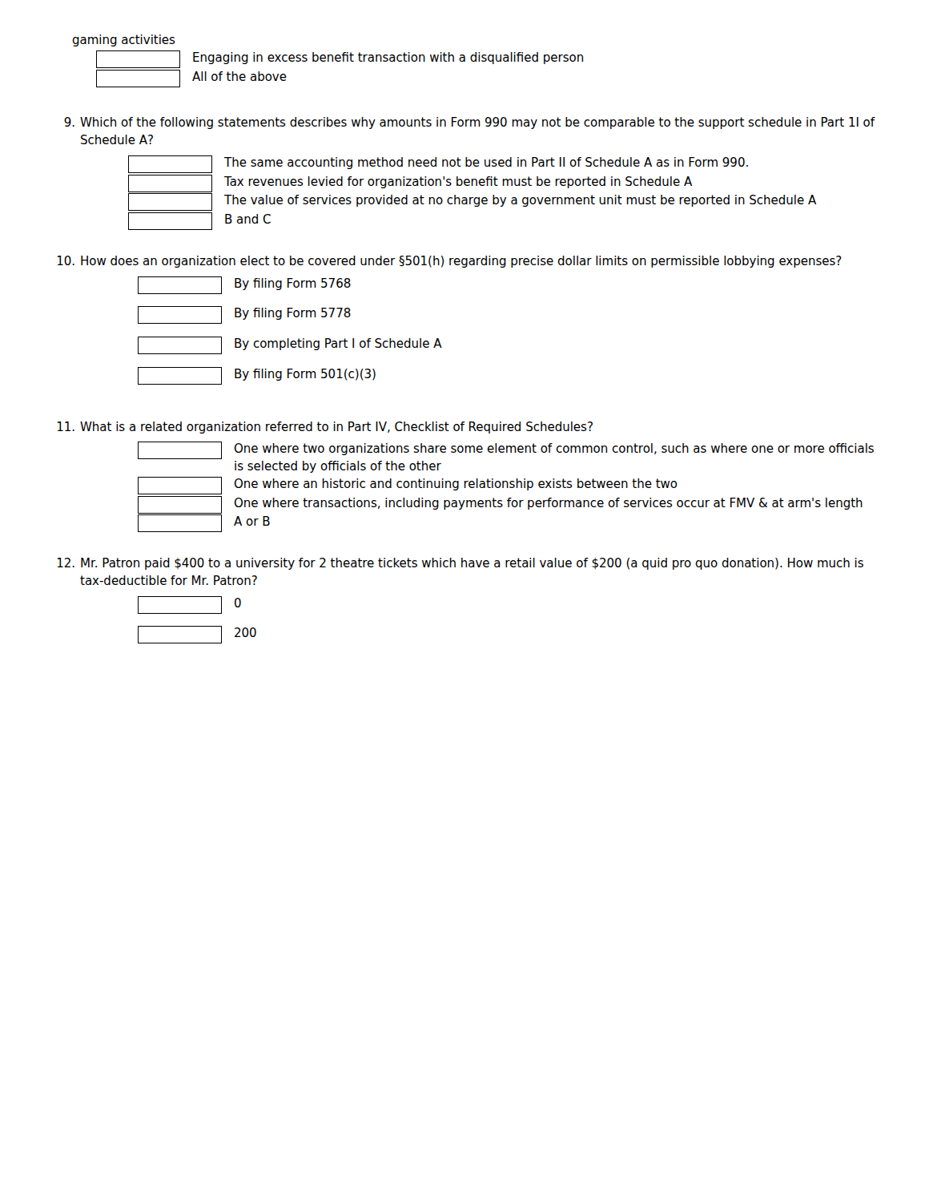gaming activities
| | Engaging in excess benefit transaction with a disqualified person |
| | All of the above |
9.
Which of the following statements describes why amounts in Form 990 may not be comparable to the support schedule in Part 1I of Schedule A?
| | The same accounting method need not be used in Part II of Schedule A as in Form 990. |
| | Tax revenues levied for organization's benefit must be reported in Schedule A |
| | The value of services provided at no charge by a government unit must be reported in Schedule A |
| | B and C |
10.
How does an organization elect to be covered under §501(h) regarding precise dollar limits on permissible lobbying expenses?
| | By filing Form 5768 |
| | By filing Form 5778 |
| | By completing Part I of Schedule A |
| | By filing Form 501(c)(3) |
11.
What is a related organization referred to in Part IV, Checklist of Required Schedules?
| | One where two organizations share some element of common control, such as where one or more officials is selected by officials of the other |
| | One where an historic and continuing relationship exists between the two |
| | One where transactions, including payments for performance of services occur at FMV & at arm's length |
| | A or B |
12.
Mr. Patron paid $400 to a university for 2 theatre tickets which have a retail value of $200 (a quid pro quo donation). How much is tax-deductible for Mr. Patron?
| | 0 |
| | 200 |